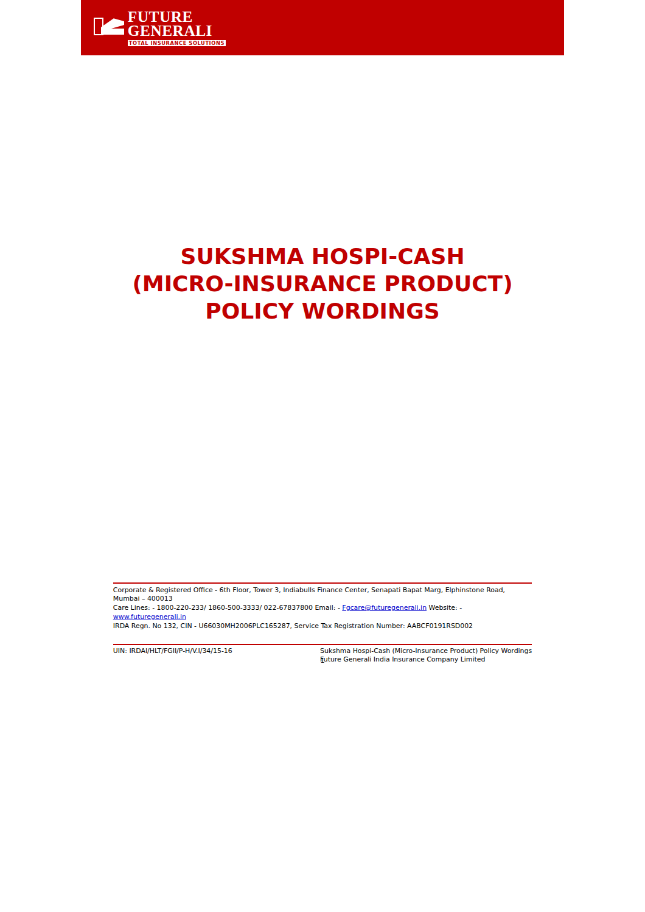FUTURE GENERALI TOTAL INSURANCE SOLUTIONS
SUKSHMA HOSPI-CASH
(MICRO-INSURANCE PRODUCT)
POLICY WORDINGS
Corporate & Registered Office - 6th Floor, Tower 3, Indiabulls Finance Center, Senapati Bapat Marg, Elphinstone Road, Mumbai – 400013
Care Lines: - 1800-220-233/ 1860-500-3333/ 022-67837800 Email: - Fgcare@futuregenerali.in Website: - www.futuregenerali.in
IRDA Regn. No 132, CIN - U66030MH2006PLC165287, Service Tax Registration Number: AABCF0191RSD002
UIN: IRDAI/HLT/FGII/P-H/V.I/34/15-16
Sukshma Hospi-Cash (Micro-Insurance Product) Policy Wordings
Future Generali India Insurance Company Limited
1